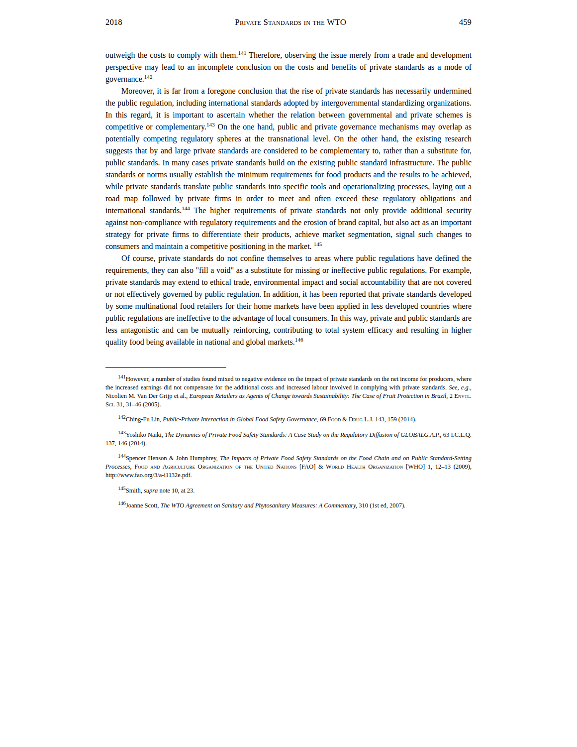2018 Private Standards in the WTO 459
outweigh the costs to comply with them.141 Therefore, observing the issue merely from a trade and development perspective may lead to an incomplete conclusion on the costs and benefits of private standards as a mode of governance.142
Moreover, it is far from a foregone conclusion that the rise of private standards has necessarily undermined the public regulation, including international standards adopted by intergovernmental standardizing organizations. In this regard, it is important to ascertain whether the relation between governmental and private schemes is competitive or complementary.143 On the one hand, public and private governance mechanisms may overlap as potentially competing regulatory spheres at the transnational level. On the other hand, the existing research suggests that by and large private standards are considered to be complementary to, rather than a substitute for, public standards. In many cases private standards build on the existing public standard infrastructure. The public standards or norms usually establish the minimum requirements for food products and the results to be achieved, while private standards translate public standards into specific tools and operationalizing processes, laying out a road map followed by private firms in order to meet and often exceed these regulatory obligations and international standards.144 The higher requirements of private standards not only provide additional security against non-compliance with regulatory requirements and the erosion of brand capital, but also act as an important strategy for private firms to differentiate their products, achieve market segmentation, signal such changes to consumers and maintain a competitive positioning in the market. 145
Of course, private standards do not confine themselves to areas where public regulations have defined the requirements, they can also "fill a void" as a substitute for missing or ineffective public regulations. For example, private standards may extend to ethical trade, environmental impact and social accountability that are not covered or not effectively governed by public regulation. In addition, it has been reported that private standards developed by some multinational food retailers for their home markets have been applied in less developed countries where public regulations are ineffective to the advantage of local consumers. In this way, private and public standards are less antagonistic and can be mutually reinforcing, contributing to total system efficacy and resulting in higher quality food being available in national and global markets.146
141 However, a number of studies found mixed to negative evidence on the impact of private standards on the net income for producers, where the increased earnings did not compensate for the additional costs and increased labour involved in complying with private standards. See, e.g., Nicolien M. Van Der Grijp et al., European Retailers as Agents of Change towards Sustainability: The Case of Fruit Protection in Brazil, 2 Envtl. Sci. 31, 31–46 (2005).
142 Ching-Fu Lin, Public-Private Interaction in Global Food Safety Governance, 69 Food & Drug L.J. 143, 159 (2014).
143 Yoshiko Naiki, The Dynamics of Private Food Safety Standards: A Case Study on the Regulatory Diffusion of GLOBALG.A.P., 63 I.C.L.Q. 137, 146 (2014).
144 Spencer Henson & John Humphrey, The Impacts of Private Food Safety Standards on the Food Chain and on Public Standard-Setting Processes, Food and Agriculture Organization of the United Nations [FAO] & World Health Organization [WHO] 1, 12–13 (2009), http://www.fao.org/3/a-i1132e.pdf.
145 Smith, supra note 10, at 23.
146 Joanne Scott, The WTO Agreement on Sanitary and Phytosanitary Measures: A Commentary, 310 (1st ed, 2007).